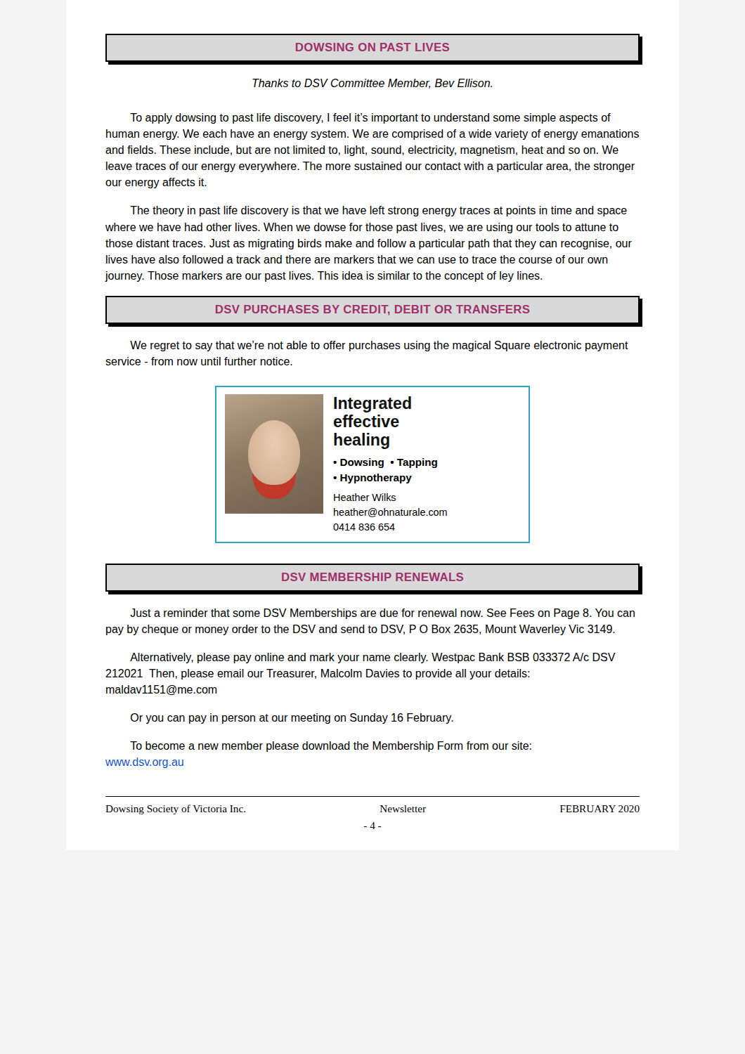Dowsing on Past Lives
Thanks to DSV Committee Member, Bev Ellison.
To apply dowsing to past life discovery, I feel it’s important to understand some simple aspects of human energy. We each have an energy system. We are comprised of a wide variety of energy emanations and fields. These include, but are not limited to, light, sound, electricity, magnetism, heat and so on. We leave traces of our energy everywhere. The more sustained our contact with a particular area, the stronger our energy affects it.
The theory in past life discovery is that we have left strong energy traces at points in time and space where we have had other lives. When we dowse for those past lives, we are using our tools to attune to those distant traces. Just as migrating birds make and follow a particular path that they can recognise, our lives have also followed a track and there are markers that we can use to trace the course of our own journey. Those markers are our past lives. This idea is similar to the concept of ley lines.
DSV Purchases by Credit, Debit or Transfers
We regret to say that we’re not able to offer purchases using the magical Square electronic payment service - from now until further notice.
Integrated
effective
healing
Dowsing • Tapping
Hypnotherapy
Heather Wilks
heather@ohnaturale.com
0414 836 654
DSV Membership Renewals
Just a reminder that some DSV Memberships are due for renewal now. See Fees on Page 8. You can pay by cheque or money order to the DSV and send to DSV, P O Box 2635, Mount Waverley Vic 3149.
Alternatively, please pay online and mark your name clearly. Westpac Bank BSB 033372 A/c DSV 212021 Then, please email our Treasurer, Malcolm Davies to provide all your details: maldav1151@me.com
Or you can pay in person at our meeting on Sunday 16 February.
To become a new member please download the Membership Form from our site:
www.dsv.org.au
Dowsing Society of Victoria Inc. Newsletter FEBRUARY 2020
- 4 -